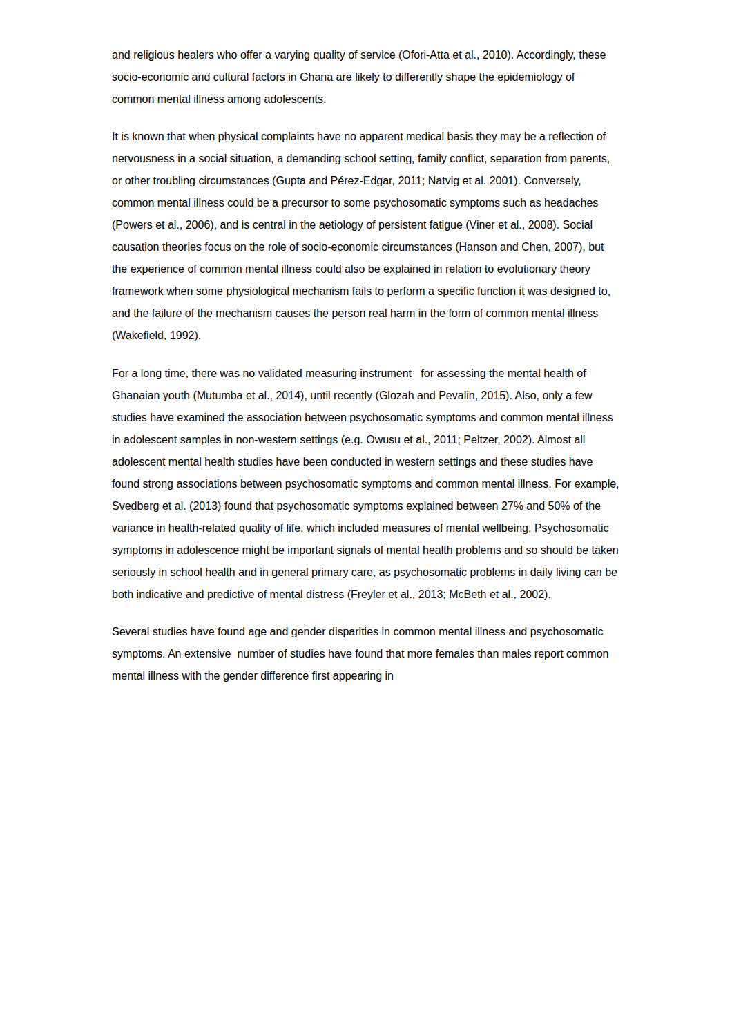and religious healers who offer a varying quality of service (Ofori-Atta et al., 2010). Accordingly, these socio-economic and cultural factors in Ghana are likely to differently shape the epidemiology of common mental illness among adolescents.
It is known that when physical complaints have no apparent medical basis they may be a reflection of nervousness in a social situation, a demanding school setting, family conflict, separation from parents, or other troubling circumstances (Gupta and Pérez-Edgar, 2011; Natvig et al. 2001). Conversely, common mental illness could be a precursor to some psychosomatic symptoms such as headaches (Powers et al., 2006), and is central in the aetiology of persistent fatigue (Viner et al., 2008). Social causation theories focus on the role of socio-economic circumstances (Hanson and Chen, 2007), but the experience of common mental illness could also be explained in relation to evolutionary theory framework when some physiological mechanism fails to perform a specific function it was designed to, and the failure of the mechanism causes the person real harm in the form of common mental illness (Wakefield, 1992).
For a long time, there was no validated measuring instrument for assessing the mental health of Ghanaian youth (Mutumba et al., 2014), until recently (Glozah and Pevalin, 2015). Also, only a few studies have examined the association between psychosomatic symptoms and common mental illness in adolescent samples in non-western settings (e.g. Owusu et al., 2011; Peltzer, 2002). Almost all adolescent mental health studies have been conducted in western settings and these studies have found strong associations between psychosomatic symptoms and common mental illness. For example, Svedberg et al. (2013) found that psychosomatic symptoms explained between 27% and 50% of the variance in health-related quality of life, which included measures of mental wellbeing. Psychosomatic symptoms in adolescence might be important signals of mental health problems and so should be taken seriously in school health and in general primary care, as psychosomatic problems in daily living can be both indicative and predictive of mental distress (Freyler et al., 2013; McBeth et al., 2002).
Several studies have found age and gender disparities in common mental illness and psychosomatic symptoms. An extensive number of studies have found that more females than males report common mental illness with the gender difference first appearing in